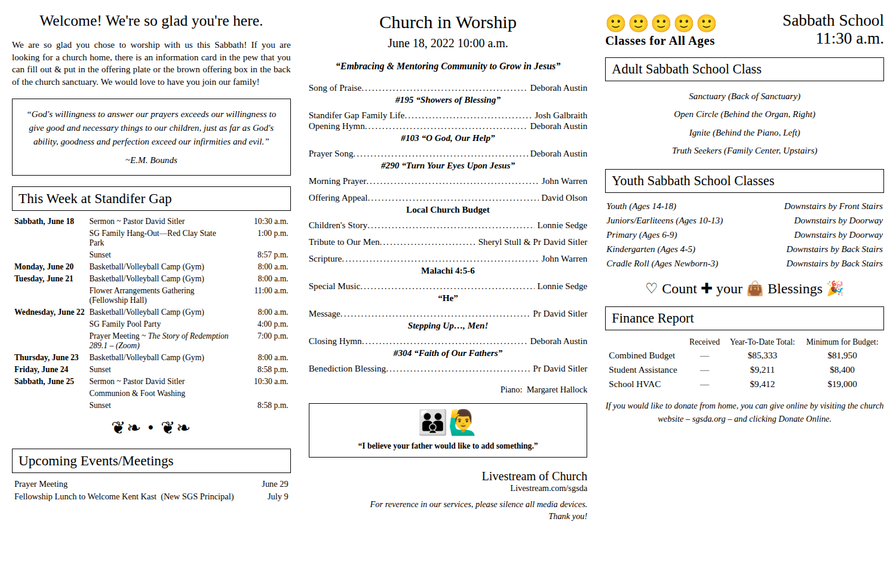Welcome! We're so glad you're here.
We are so glad you chose to worship with us this Sabbath! If you are looking for a church home, there is an information card in the pew that you can fill out & put in the offering plate or the brown offering box in the back of the church sanctuary. We would love to have you join our family!
“God's willingness to answer our prayers exceeds our willingness to give good and necessary things to our children, just as far as God's ability, goodness and perfection exceed our infirmities and evil.” ~E.M. Bounds
This Week at Standifer Gap
| Sabbath, June 18 | Sermon ~ Pastor David Sitler | 10:30 a.m. |
| | SG Family Hang-Out—Red Clay State Park | 1:00 p.m. |
| | Sunset | 8:57 p.m. |
| Monday, June 20 | Basketball/Volleyball Camp (Gym) | 8:00 a.m. |
| Tuesday, June 21 | Basketball/Volleyball Camp (Gym) | 8:00 a.m. |
| | Flower Arrangements Gathering (Fellowship Hall) | 11:00 a.m. |
| Wednesday, June 22 | Basketball/Volleyball Camp (Gym) | 8:00 a.m. |
| | SG Family Pool Party | 4:00 p.m. |
| | Prayer Meeting ~ The Story of Redemption 289.1 – (Zoom) | 7:00 p.m. |
| Thursday, June 23 | Basketball/Volleyball Camp (Gym) | 8:00 a.m. |
| Friday, June 24 | Sunset | 8:58 p.m. |
| Sabbath, June 25 | Sermon ~ Pastor David Sitler | 10:30 a.m. |
| | Communion & Foot Washing | |
| | Sunset | 8:58 p.m. |
❦❧ • ❦❧
Upcoming Events/Meetings
| Prayer Meeting | June 29 |
| Fellowship Lunch to Welcome Kent Kast (New SGS Principal) | July 9 |
Church in Worship
June 18, 2022 10:00 a.m.
“Embracing & Mentoring Community to Grow in Jesus”
Song of Praise .................................................................................. Deborah Austin
#195 “Showers of Blessing”
Standifer Gap Family Life ............................................................. Josh Galbraith
Opening Hymn ............................................................................... Deborah Austin
#103 “O God, Our Help”
Prayer Song ................................................................................... Deborah Austin
#290 “Turn Your Eyes Upon Jesus”
Morning Prayer ............................................................................. John Warren
Offering Appeal .................................................................................. David Olson
Local Church Budget
Children's Story .............................................................................. Lonnie Sedge
Tribute to Our Men ....................................................... Sheryl Stull & Pr David Sitler
Scripture ....................................................................................... John Warren
Malachi 4:5-6
Special Music ................................................................................. Lonnie Sedge
“He”
Message ................................................................................. Pr David Sitler
Stepping Up…, Men!
Closing Hymn ................................................................................ Deborah Austin
#304 “Faith of Our Fathers”
Benediction Blessing ................................................................. Pr David Sitler
Piano: Margaret Hallock
👪🙋‍♂️
“I believe your father would like to add something.”
Livestream of Church
Livestream.com/sgsda
For reverence in our services, please silence all media devices.
Thank you!
🙂🙂🙂🙂🙂
Classes for All Ages
Sabbath School
11:30 a.m.
Adult Sabbath School Class
Sanctuary (Back of Sanctuary)
Open Circle (Behind the Organ, Right)
Ignite (Behind the Piano, Left)
Truth Seekers (Family Center, Upstairs)
Youth Sabbath School Classes
| Youth (Ages 14-18) | Downstairs by Front Stairs |
| Juniors/Earliteens (Ages 10-13) | Downstairs by Doorway |
| Primary (Ages 6-9) | Downstairs by Doorway |
| Kindergarten (Ages 4-5) | Downstairs by Back Stairs |
| Cradle Roll (Ages Newborn-3) | Downstairs by Back Stairs |
♡ Count ✚ your 👜 Blessings 🎉
Finance Report
| | Received | Year-To-Date Total: | Minimum for Budget: |
| --- | --- | --- | --- |
| Combined Budget | — | $85,333 | $81,950 |
| Student Assistance | — | $9,211 | $8,400 |
| School HVAC | — | $9,412 | $19,000 |
If you would like to donate from home, you can give online by visiting the church website – sgsda.org – and clicking Donate Online.